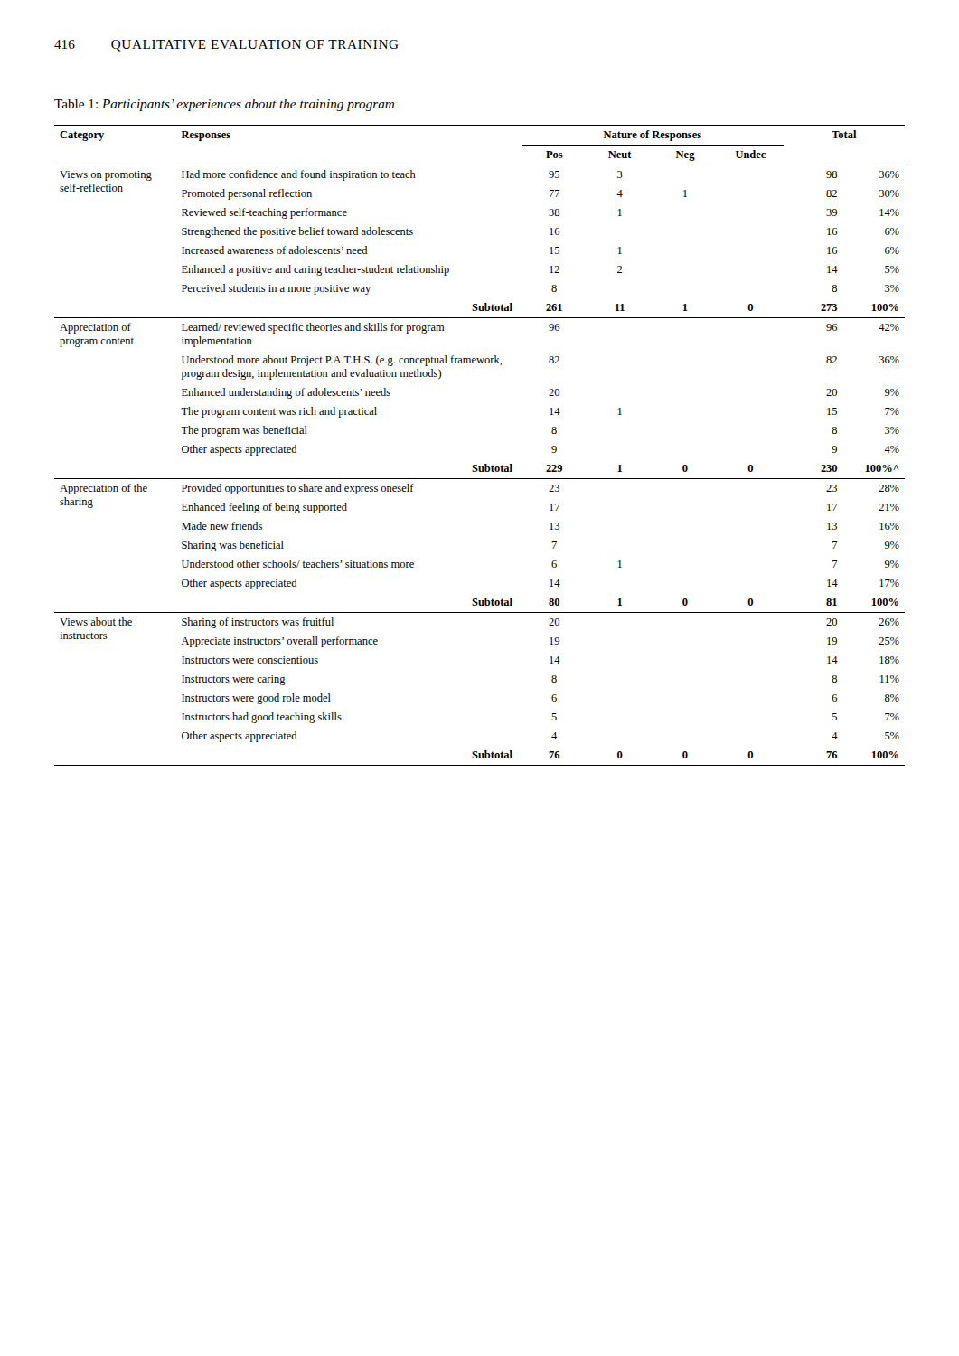416 QUALITATIVE EVALUATION OF TRAINING
Table 1: Participants’ experiences about the training program
| Category | Responses | Nature of Responses | Total |
| --- | --- | --- | --- |
| Pos | Neut | Neg | Undec |
| Views on promoting self-reflection | Had more confidence and found inspiration to teach | 95 | 3 | | | 98 | 36% |
| Promoted personal reflection | 77 | 4 | 1 | | 82 | 30% |
| Reviewed self-teaching performance | 38 | 1 | | | 39 | 14% |
| Strengthened the positive belief toward adolescents | 16 | | | | 16 | 6% |
| Increased awareness of adolescents’ need | 15 | 1 | | | 16 | 6% |
| Enhanced a positive and caring teacher-student relationship | 12 | 2 | | | 14 | 5% |
| Perceived students in a more positive way | 8 | | | | 8 | 3% |
| | Subtotal | 261 | 11 | 1 | 0 | 273 | 100% |
| Appreciation of program content | Learned/ reviewed specific theories and skills for program implementation | 96 | | | | 96 | 42% |
| Understood more about Project P.A.T.H.S. (e.g. conceptual framework, program design, implementation and evaluation methods) | 82 | | | | 82 | 36% |
| Enhanced understanding of adolescents’ needs | 20 | | | | 20 | 9% |
| The program content was rich and practical | 14 | 1 | | | 15 | 7% |
| The program was beneficial | 8 | | | | 8 | 3% |
| Other aspects appreciated | 9 | | | | 9 | 4% |
| | Subtotal | 229 | 1 | 0 | 0 | 230 | 100%^ |
| Appreciation of the sharing | Provided opportunities to share and express oneself | 23 | | | | 23 | 28% |
| Enhanced feeling of being supported | 17 | | | | 17 | 21% |
| Made new friends | 13 | | | | 13 | 16% |
| Sharing was beneficial | 7 | | | | 7 | 9% |
| Understood other schools/ teachers’ situations more | 6 | 1 | | | 7 | 9% |
| Other aspects appreciated | 14 | | | | 14 | 17% |
| | Subtotal | 80 | 1 | 0 | 0 | 81 | 100% |
| Views about the instructors | Sharing of instructors was fruitful | 20 | | | | 20 | 26% |
| Appreciate instructors’ overall performance | 19 | | | | 19 | 25% |
| Instructors were conscientious | 14 | | | | 14 | 18% |
| Instructors were caring | 8 | | | | 8 | 11% |
| Instructors were good role model | 6 | | | | 6 | 8% |
| Instructors had good teaching skills | 5 | | | | 5 | 7% |
| Other aspects appreciated | 4 | | | | 4 | 5% |
| | Subtotal | 76 | 0 | 0 | 0 | 76 | 100% |